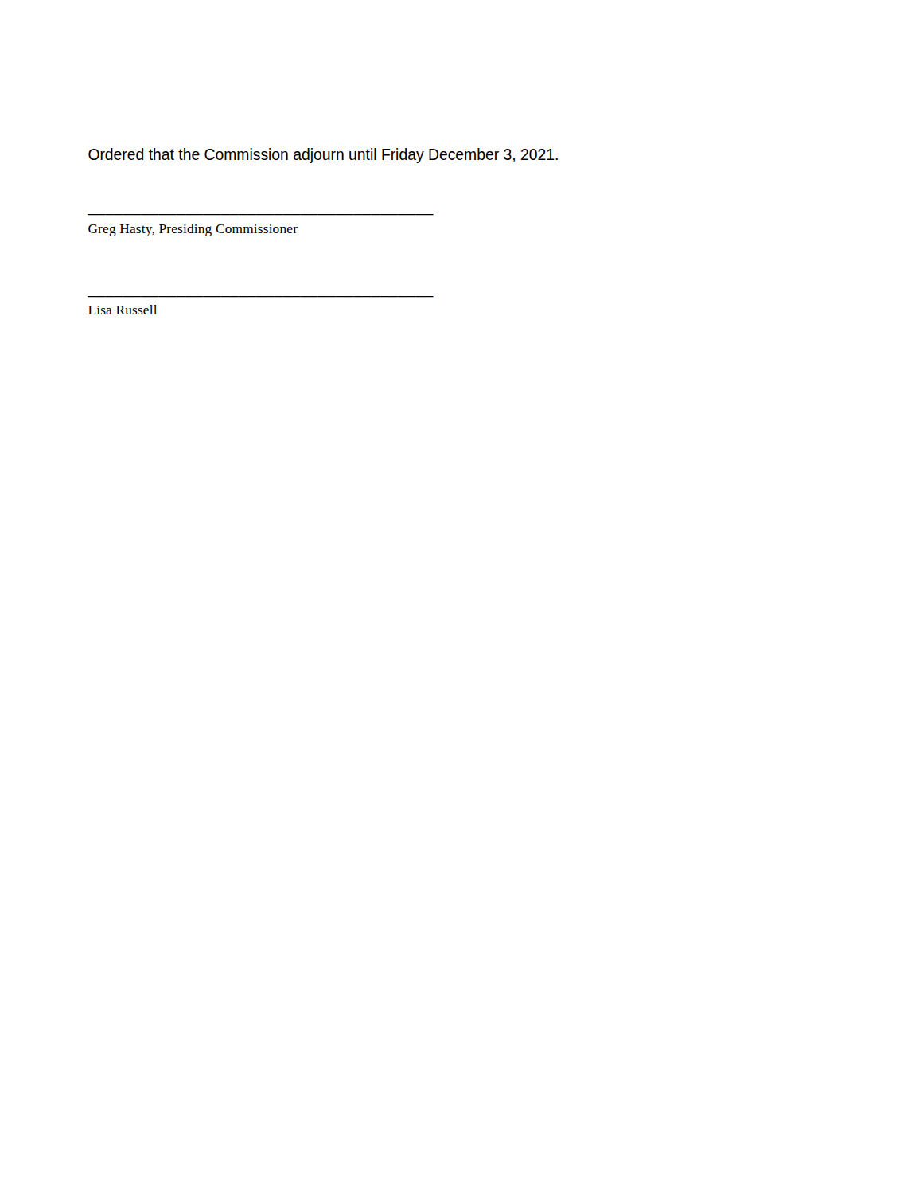Ordered that the Commission adjourn until Friday December 3, 2021.
_______________________________________
Greg Hasty, Presiding Commissioner
_______________________________________
Lisa Russell